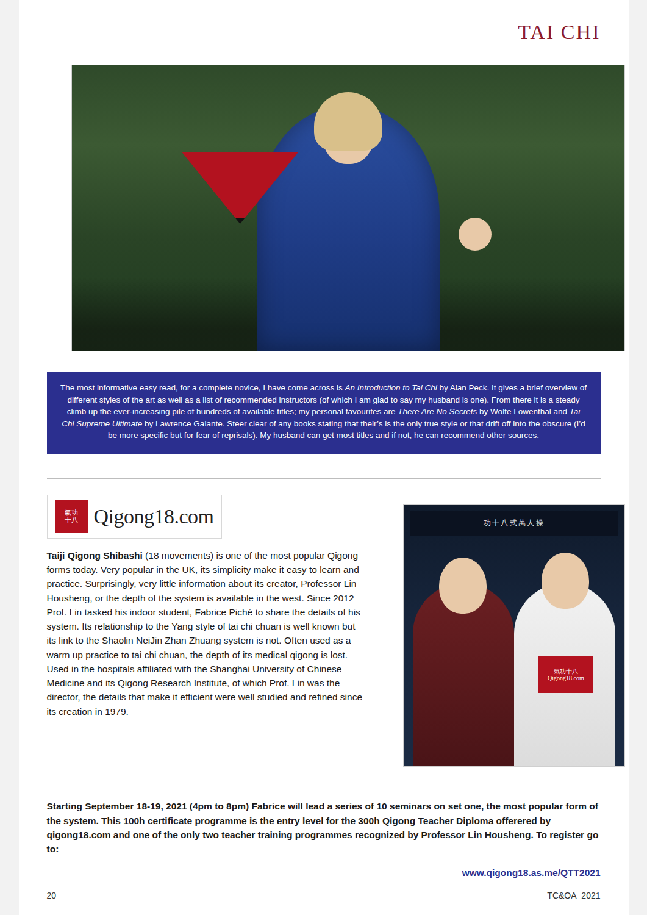TAI CHI
The most informative easy read, for a complete novice, I have come across is An Introduction to Tai Chi by Alan Peck. It gives a brief overview of different styles of the art as well as a list of recommended instructors (of which I am glad to say my husband is one). From there it is a steady climb up the ever-increasing pile of hundreds of available titles; my personal favourites are There Are No Secrets by Wolfe Lowenthal and Tai Chi Supreme Ultimate by Lawrence Galante. Steer clear of any books stating that their’s is the only true style or that drift off into the obscure (I’d be more specific but for fear of reprisals). My husband can get most titles and if not, he can recommend other sources.
氣功
十八
Qigong18.com
Taiji Qigong Shibashi (18 movements) is one of the most popular Qigong forms today. Very popular in the UK, its simplicity make it easy to learn and practice. Surprisingly, very little information about its creator, Professor Lin Housheng, or the depth of the system is available in the west. Since 2012 Prof. Lin tasked his indoor student, Fabrice Piché to share the details of his system. Its relationship to the Yang style of tai chi chuan is well known but its link to the Shaolin NeiJin Zhan Zhuang system is not. Often used as a warm up practice to tai chi chuan, the depth of its medical qigong is lost. Used in the hospitals affiliated with the Shanghai University of Chinese Medicine and its Qigong Research Institute, of which Prof. Lin was the director, the details that make it efficient were well studied and refined since its creation in 1979.
功十八式萬人操
氣功十八
Qigong18.com
Starting September 18-19, 2021 (4pm to 8pm) Fabrice will lead a series of 10 seminars on set one, the most popular form of the system. This 100h certificate programme is the entry level for the 300h Qigong Teacher Diploma offerered by qigong18.com and one of the only two teacher training programmes recognized by Professor Lin Housheng. To register go to:
www.qigong18.as.me/QTT2021
20 TC&OA 2021